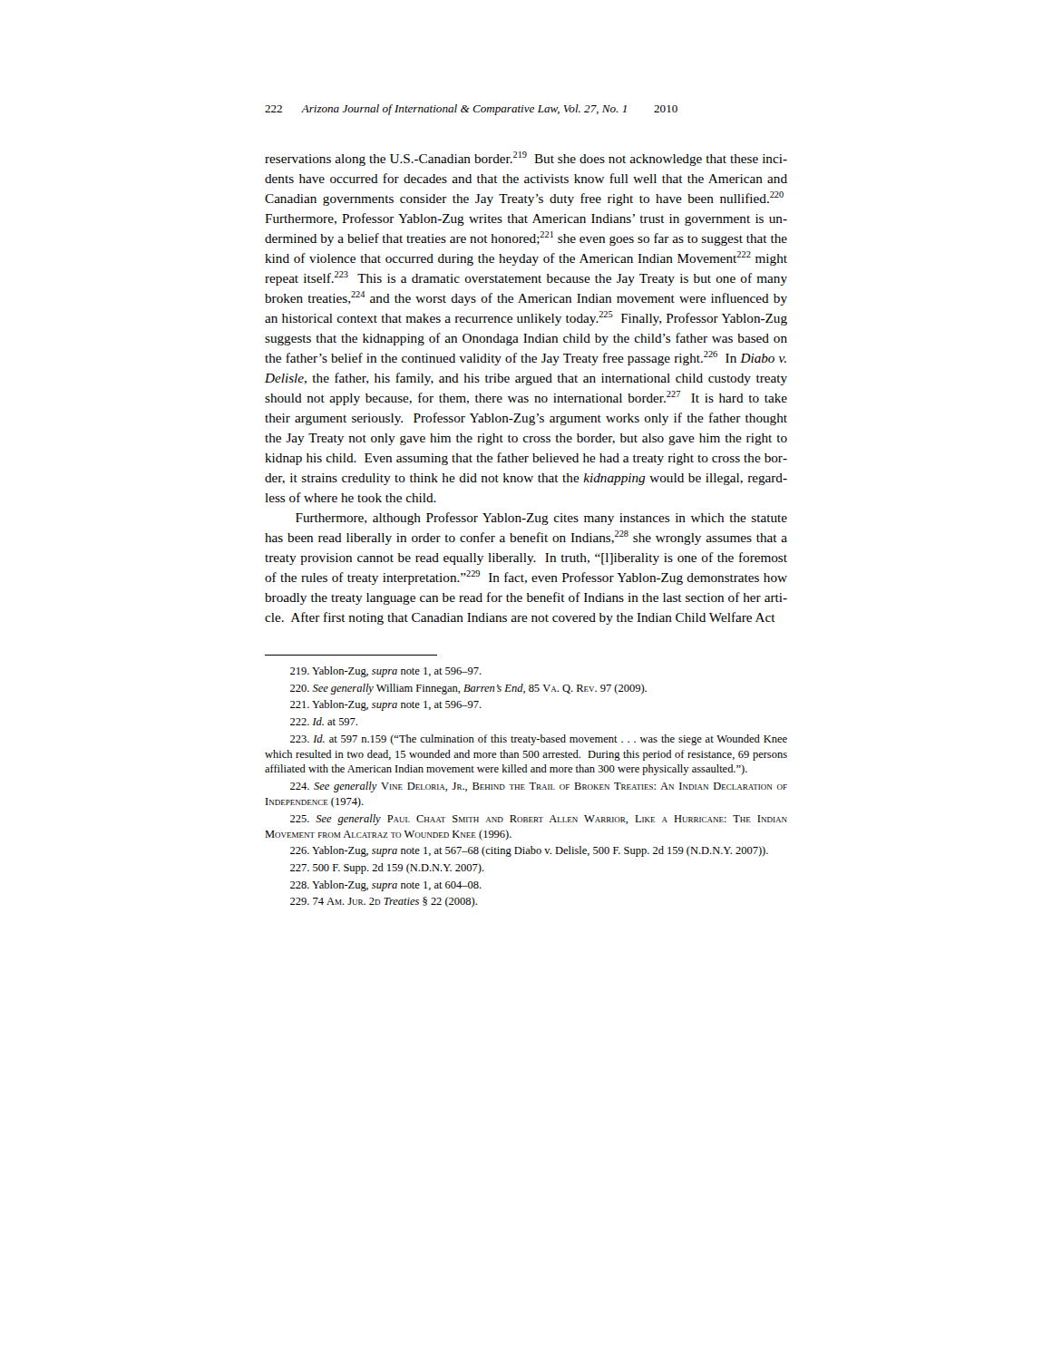222 Arizona Journal of International & Comparative Law, Vol. 27, No. 12010
reservations along the U.S.-Canadian border.219 But she does not acknowledge that these incidents have occurred for decades and that the activists know full well that the American and Canadian governments consider the Jay Treaty’s duty free right to have been nullified.220 Furthermore, Professor Yablon-Zug writes that American Indians’ trust in government is undermined by a belief that treaties are not honored;221 she even goes so far as to suggest that the kind of violence that occurred during the heyday of the American Indian Movement222 might repeat itself.223 This is a dramatic overstatement because the Jay Treaty is but one of many broken treaties,224 and the worst days of the American Indian movement were influenced by an historical context that makes a recurrence unlikely today.225 Finally, Professor Yablon-Zug suggests that the kidnapping of an Onondaga Indian child by the child’s father was based on the father’s belief in the continued validity of the Jay Treaty free passage right.226 In Diabo v. Delisle, the father, his family, and his tribe argued that an international child custody treaty should not apply because, for them, there was no international border.227 It is hard to take their argument seriously. Professor Yablon-Zug’s argument works only if the father thought the Jay Treaty not only gave him the right to cross the border, but also gave him the right to kidnap his child. Even assuming that the father believed he had a treaty right to cross the border, it strains credulity to think he did not know that the kidnapping would be illegal, regardless of where he took the child.
Furthermore, although Professor Yablon-Zug cites many instances in which the statute has been read liberally in order to confer a benefit on Indians,228 she wrongly assumes that a treaty provision cannot be read equally liberally. In truth, “[l]iberality is one of the foremost of the rules of treaty interpretation.”229 In fact, even Professor Yablon-Zug demonstrates how broadly the treaty language can be read for the benefit of Indians in the last section of her article. After first noting that Canadian Indians are not covered by the Indian Child Welfare Act
219. Yablon-Zug, supra note 1, at 596–97.
220. See generally William Finnegan, Barren’s End, 85 Va. Q. Rev. 97 (2009).
221. Yablon-Zug, supra note 1, at 596–97.
222. Id. at 597.
223. Id. at 597 n.159 (“The culmination of this treaty-based movement . . . was the siege at Wounded Knee which resulted in two dead, 15 wounded and more than 500 arrested. During this period of resistance, 69 persons affiliated with the American Indian movement were killed and more than 300 were physically assaulted.”).
224. See generally Vine Deloria, Jr., Behind the Trail of Broken Treaties: An Indian Declaration of Independence (1974).
225. See generally Paul Chaat Smith and Robert Allen Warrior, Like a Hurricane: The Indian Movement from Alcatraz to Wounded Knee (1996).
226. Yablon-Zug, supra note 1, at 567–68 (citing Diabo v. Delisle, 500 F. Supp. 2d 159 (N.D.N.Y. 2007)).
227. 500 F. Supp. 2d 159 (N.D.N.Y. 2007).
228. Yablon-Zug, supra note 1, at 604–08.
229. 74 Am. Jur. 2d Treaties § 22 (2008).